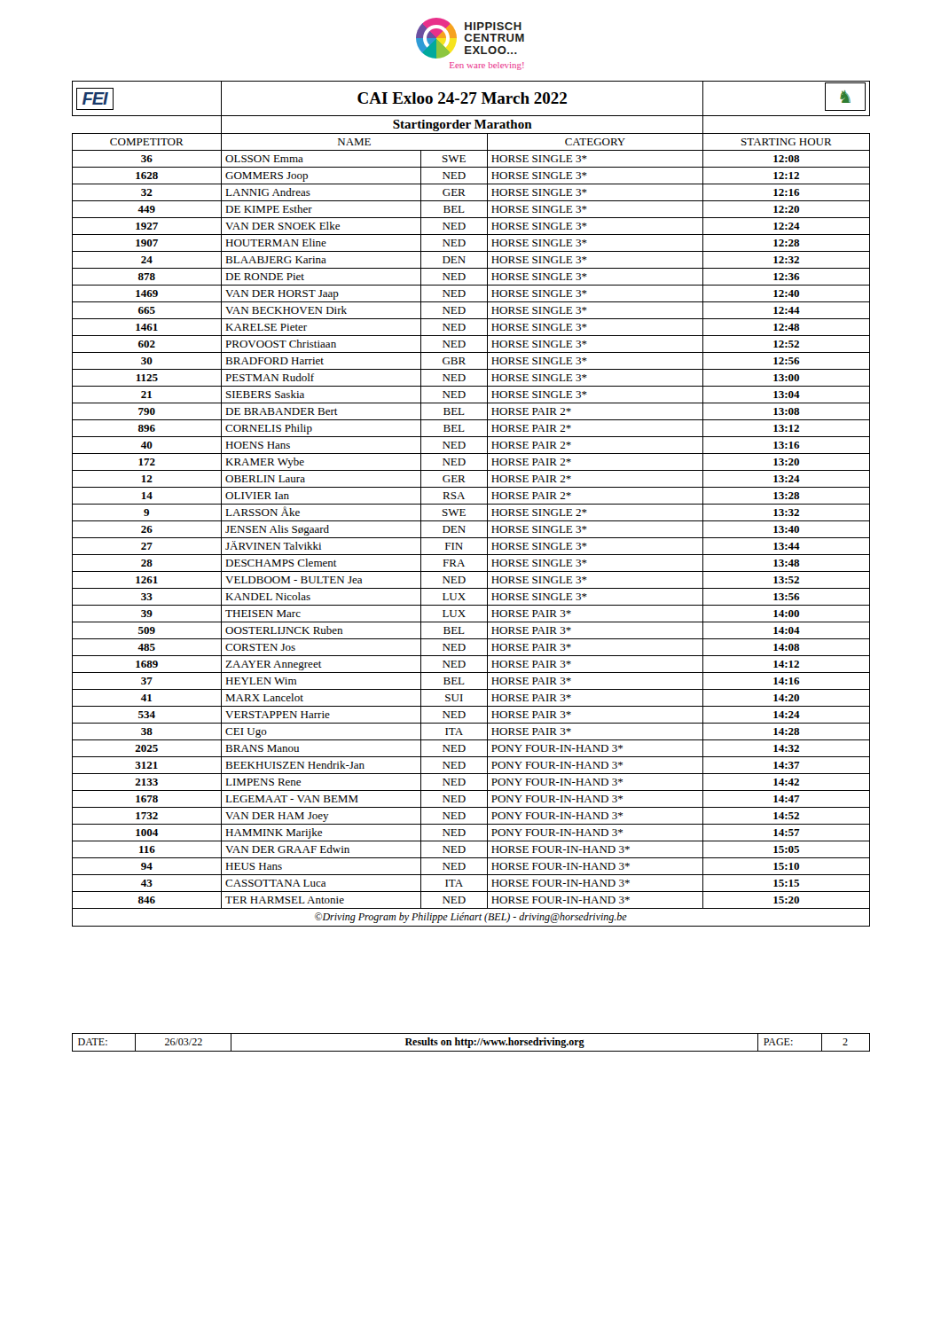HIPPISCH CENTRUM EXLOO...
Een ware beleving!
| FEI | CAI Exloo 24-27 March 2022 | |
| | Startingorder Marathon | |
| COMPETITOR | NAME | CATEGORY | STARTING HOUR |
| 36 | OLSSON Emma | SWE | HORSE SINGLE 3* | 12:08 |
| 1628 | GOMMERS Joop | NED | HORSE SINGLE 3* | 12:12 |
| 32 | LANNIG Andreas | GER | HORSE SINGLE 3* | 12:16 |
| 449 | DE KIMPE Esther | BEL | HORSE SINGLE 3* | 12:20 |
| 1927 | VAN DER SNOEK Elke | NED | HORSE SINGLE 3* | 12:24 |
| 1907 | HOUTERMAN Eline | NED | HORSE SINGLE 3* | 12:28 |
| 24 | BLAABJERG Karina | DEN | HORSE SINGLE 3* | 12:32 |
| 878 | DE RONDE Piet | NED | HORSE SINGLE 3* | 12:36 |
| 1469 | VAN DER HORST Jaap | NED | HORSE SINGLE 3* | 12:40 |
| 665 | VAN BECKHOVEN Dirk | NED | HORSE SINGLE 3* | 12:44 |
| 1461 | KARELSE Pieter | NED | HORSE SINGLE 3* | 12:48 |
| 602 | PROVOOST Christiaan | NED | HORSE SINGLE 3* | 12:52 |
| 30 | BRADFORD Harriet | GBR | HORSE SINGLE 3* | 12:56 |
| 1125 | PESTMAN Rudolf | NED | HORSE SINGLE 3* | 13:00 |
| 21 | SIEBERS Saskia | NED | HORSE SINGLE 3* | 13:04 |
| 790 | DE BRABANDER Bert | BEL | HORSE PAIR 2* | 13:08 |
| 896 | CORNELIS Philip | BEL | HORSE PAIR 2* | 13:12 |
| 40 | HOENS Hans | NED | HORSE PAIR 2* | 13:16 |
| 172 | KRAMER Wybe | NED | HORSE PAIR 2* | 13:20 |
| 12 | OBERLIN Laura | GER | HORSE PAIR 2* | 13:24 |
| 14 | OLIVIER Ian | RSA | HORSE PAIR 2* | 13:28 |
| 9 | LARSSON Åke | SWE | HORSE SINGLE 2* | 13:32 |
| 26 | JENSEN Alis Søgaard | DEN | HORSE SINGLE 3* | 13:40 |
| 27 | JÄRVINEN Talvikki | FIN | HORSE SINGLE 3* | 13:44 |
| 28 | DESCHAMPS Clement | FRA | HORSE SINGLE 3* | 13:48 |
| 1261 | VELDBOOM - BULTEN Jea | NED | HORSE SINGLE 3* | 13:52 |
| 33 | KANDEL Nicolas | LUX | HORSE SINGLE 3* | 13:56 |
| 39 | THEISEN Marc | LUX | HORSE PAIR 3* | 14:00 |
| 509 | OOSTERLIJNCK Ruben | BEL | HORSE PAIR 3* | 14:04 |
| 485 | CORSTEN Jos | NED | HORSE PAIR 3* | 14:08 |
| 1689 | ZAAYER Annegreet | NED | HORSE PAIR 3* | 14:12 |
| 37 | HEYLEN Wim | BEL | HORSE PAIR 3* | 14:16 |
| 41 | MARX Lancelot | SUI | HORSE PAIR 3* | 14:20 |
| 534 | VERSTAPPEN Harrie | NED | HORSE PAIR 3* | 14:24 |
| 38 | CEI Ugo | ITA | HORSE PAIR 3* | 14:28 |
| 2025 | BRANS Manou | NED | PONY FOUR-IN-HAND 3* | 14:32 |
| 3121 | BEEKHUISZEN Hendrik-Jan | NED | PONY FOUR-IN-HAND 3* | 14:37 |
| 2133 | LIMPENS Rene | NED | PONY FOUR-IN-HAND 3* | 14:42 |
| 1678 | LEGEMAAT - VAN BEMM | NED | PONY FOUR-IN-HAND 3* | 14:47 |
| 1732 | VAN DER HAM Joey | NED | PONY FOUR-IN-HAND 3* | 14:52 |
| 1004 | HAMMINK Marijke | NED | PONY FOUR-IN-HAND 3* | 14:57 |
| 116 | VAN DER GRAAF Edwin | NED | HORSE FOUR-IN-HAND 3* | 15:05 |
| 94 | HEUS Hans | NED | HORSE FOUR-IN-HAND 3* | 15:10 |
| 43 | CASSOTTANA Luca | ITA | HORSE FOUR-IN-HAND 3* | 15:15 |
| 846 | TER HARMSEL Antonie | NED | HORSE FOUR-IN-HAND 3* | 15:20 |
©Driving Program by Philippe Liénart (BEL) - driving@horsedriving.be
| DATE: | 26/03/22 | Results on http://www.horsedriving.org | PAGE: | 2 |